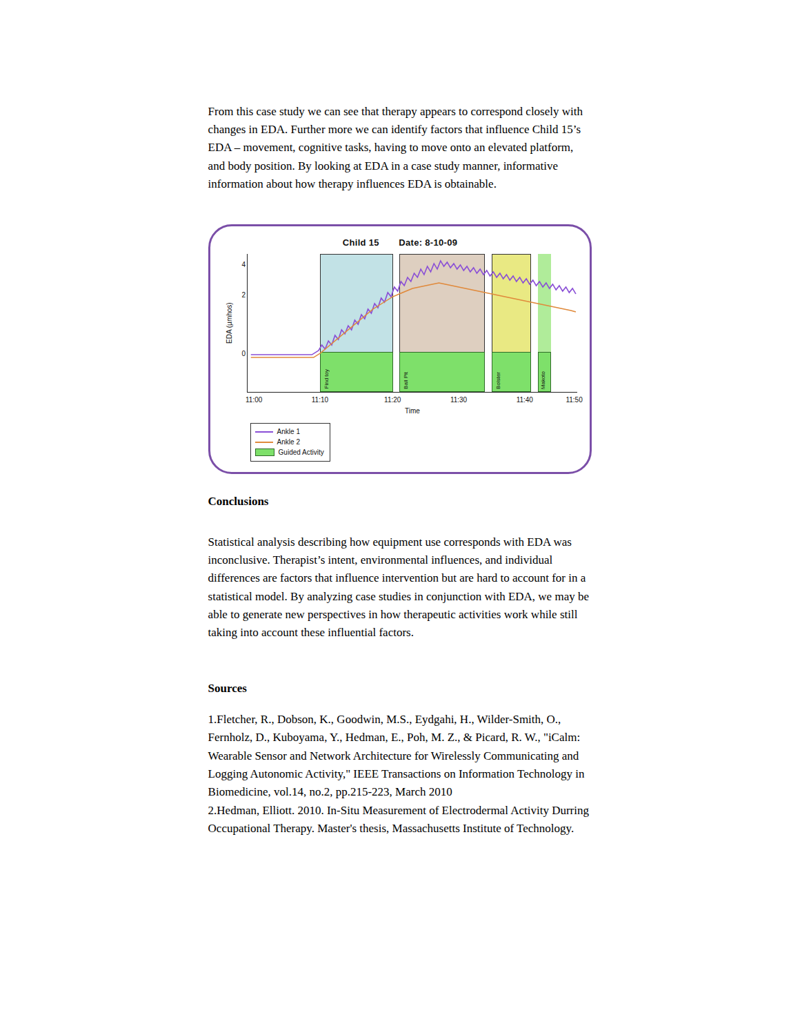From this case study we can see that therapy appears to correspond closely with changes in EDA. Further more we can identify factors that influence Child 15’s EDA – movement, cognitive tasks, having to move onto an elevated platform, and body position. By looking at EDA in a case study manner, informative information about how therapy influences EDA is obtainable.
Child 15 Date: 8-10-09
EDA (µmhos)
4 2 0
Find toy Ball Pit Bolster Makoto
11:00 11:10 11:20 11:30 11:40 11:50
Time
Ankle 1
Ankle 2
Guided Activity
Conclusions
Statistical analysis describing how equipment use corresponds with EDA was inconclusive. Therapist’s intent, environmental influences, and individual differences are factors that influence intervention but are hard to account for in a statistical model. By analyzing case studies in conjunction with EDA, we may be able to generate new perspectives in how therapeutic activities work while still taking into account these influential factors.
Sources
1.Fletcher, R., Dobson, K., Goodwin, M.S., Eydgahi, H., Wilder-Smith, O., Fernholz, D., Kuboyama, Y., Hedman, E., Poh, M. Z., & Picard, R. W., "iCalm: Wearable Sensor and Network Architecture for Wirelessly Communicating and Logging Autonomic Activity," IEEE Transactions on Information Technology in Biomedicine, vol.14, no.2, pp.215-223, March 2010
2.Hedman, Elliott. 2010. In-Situ Measurement of Electrodermal Activity Durring Occupational Therapy. Master's thesis, Massachusetts Institute of Technology.